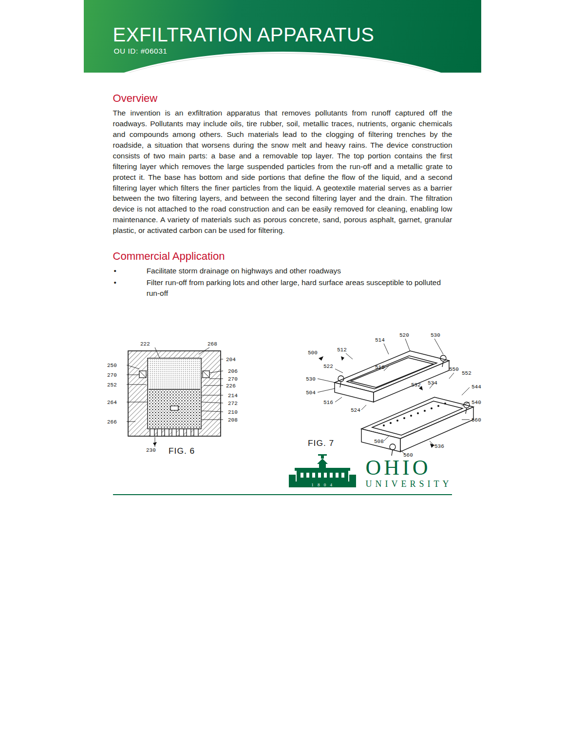Exfiltration Apparatus
OU ID: #06031
Overview
The invention is an exfiltration apparatus that removes pollutants from runoff captured off the roadways. Pollutants may include oils, tire rubber, soil, metallic traces, nutrients, organic chemicals and compounds among others. Such materials lead to the clogging of filtering trenches by the roadside, a situation that worsens during the snow melt and heavy rains. The device construction consists of two main parts: a base and a removable top layer. The top portion contains the first filtering layer which removes the large suspended particles from the run-off and a metallic grate to protect it. The base has bottom and side portions that define the flow of the liquid, and a second filtering layer which filters the finer particles from the liquid. A geotextile material serves as a barrier between the two filtering layers, and between the second filtering layer and the drain. The filtration device is not attached to the road construction and can be easily removed for cleaning, enabling low maintenance. A variety of materials such as porous concrete, sand, porous asphalt, garnet, granular plastic, or activated carbon can be used for filtering.
Commercial Application
Facilitate storm drainage on highways and other roadways
Filter run-off from parking lots and other large, hard surface areas susceptible to polluted run-off
222 268 204 206 270 226 214 272 210 208 250 270 252 264 266 230 FIG. 6
512 514 520 530 522 530 504 516 524 519 534 550 552 544 540 560 536 560 508 532 500 FIG. 7
1 8 0 4
OHIO
UNIVERSITY